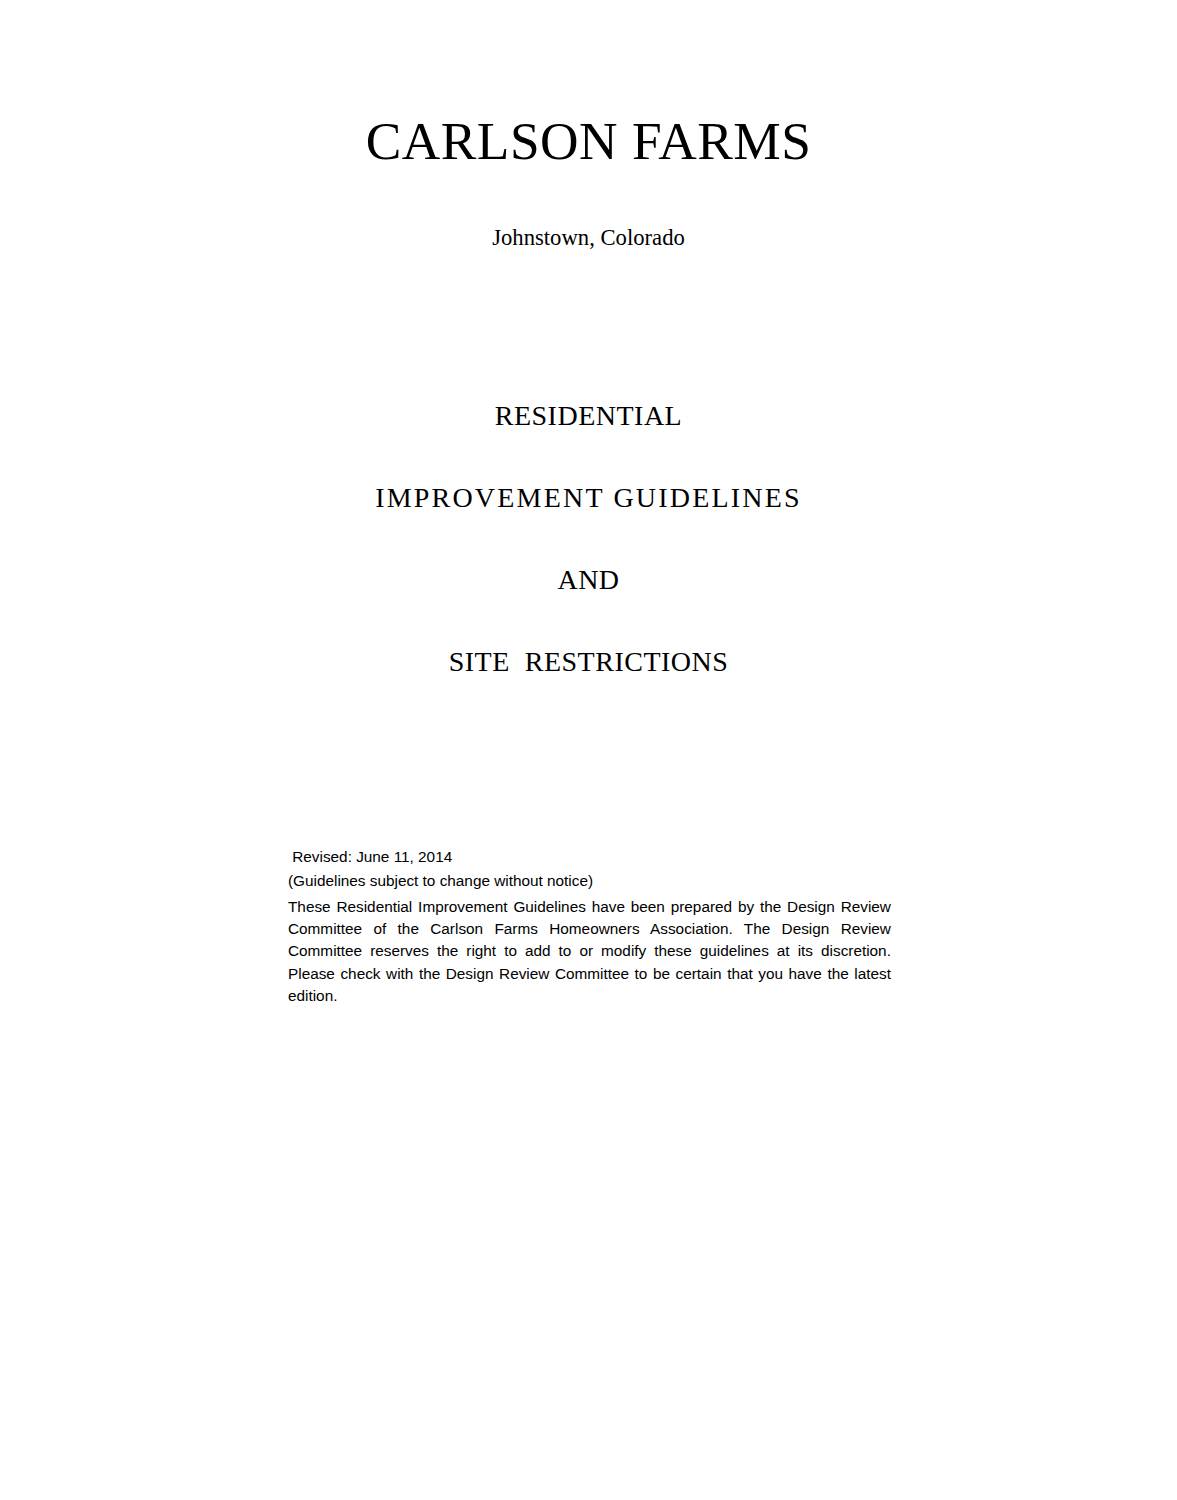CARLSON FARMS
Johnstown, Colorado
RESIDENTIAL
IMPROVEMENT GUIDELINES
AND
SITE RESTRICTIONS
Revised: June 11, 2014 (Guidelines subject to change without notice)
These Residential Improvement Guidelines have been prepared by the Design Review Committee of the Carlson Farms Homeowners Association. The Design Review Committee reserves the right to add to or modify these guidelines at its discretion. Please check with the Design Review Committee to be certain that you have the latest edition.